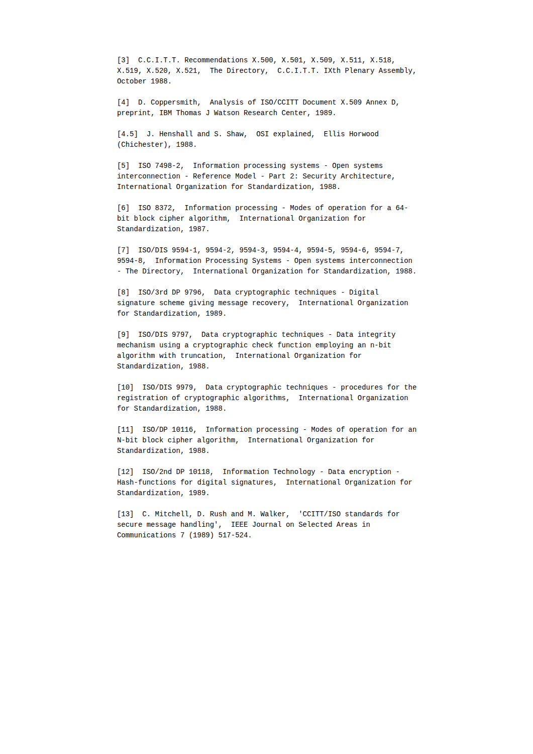[3] C.C.I.T.T. Recommendations X.500, X.501, X.509, X.511, X.518, X.519, X.520, X.521, The Directory, C.C.I.T.T. IXth Plenary Assembly, October 1988.
[4] D. Coppersmith, Analysis of ISO/CCITT Document X.509 Annex D, preprint, IBM Thomas J Watson Research Center, 1989.
[4.5] J. Henshall and S. Shaw, OSI explained, Ellis Horwood (Chichester), 1988.
[5] ISO 7498-2, Information processing systems - Open systems interconnection - Reference Model - Part 2: Security Architecture, International Organization for Standardization, 1988.
[6] ISO 8372, Information processing - Modes of operation for a 64-bit block cipher algorithm, International Organization for Standardization, 1987.
[7] ISO/DIS 9594-1, 9594-2, 9594-3, 9594-4, 9594-5, 9594-6, 9594-7, 9594-8, Information Processing Systems - Open systems interconnection - The Directory, International Organization for Standardization, 1988.
[8] ISO/3rd DP 9796, Data cryptographic techniques - Digital signature scheme giving message recovery, International Organization for Standardization, 1989.
[9] ISO/DIS 9797, Data cryptographic techniques - Data integrity mechanism using a cryptographic check function employing an n-bit algorithm with truncation, International Organization for Standardization, 1988.
[10] ISO/DIS 9979, Data cryptographic techniques - procedures for the registration of cryptographic algorithms, International Organization for Standardization, 1988.
[11] ISO/DP 10116, Information processing - Modes of operation for an N-bit block cipher algorithm, International Organization for Standardization, 1988.
[12] ISO/2nd DP 10118, Information Technology - Data encryption - Hash-functions for digital signatures, International Organization for Standardization, 1989.
[13] C. Mitchell, D. Rush and M. Walker, 'CCITT/ISO standards for secure message handling', IEEE Journal on Selected Areas in Communications 7 (1989) 517-524.